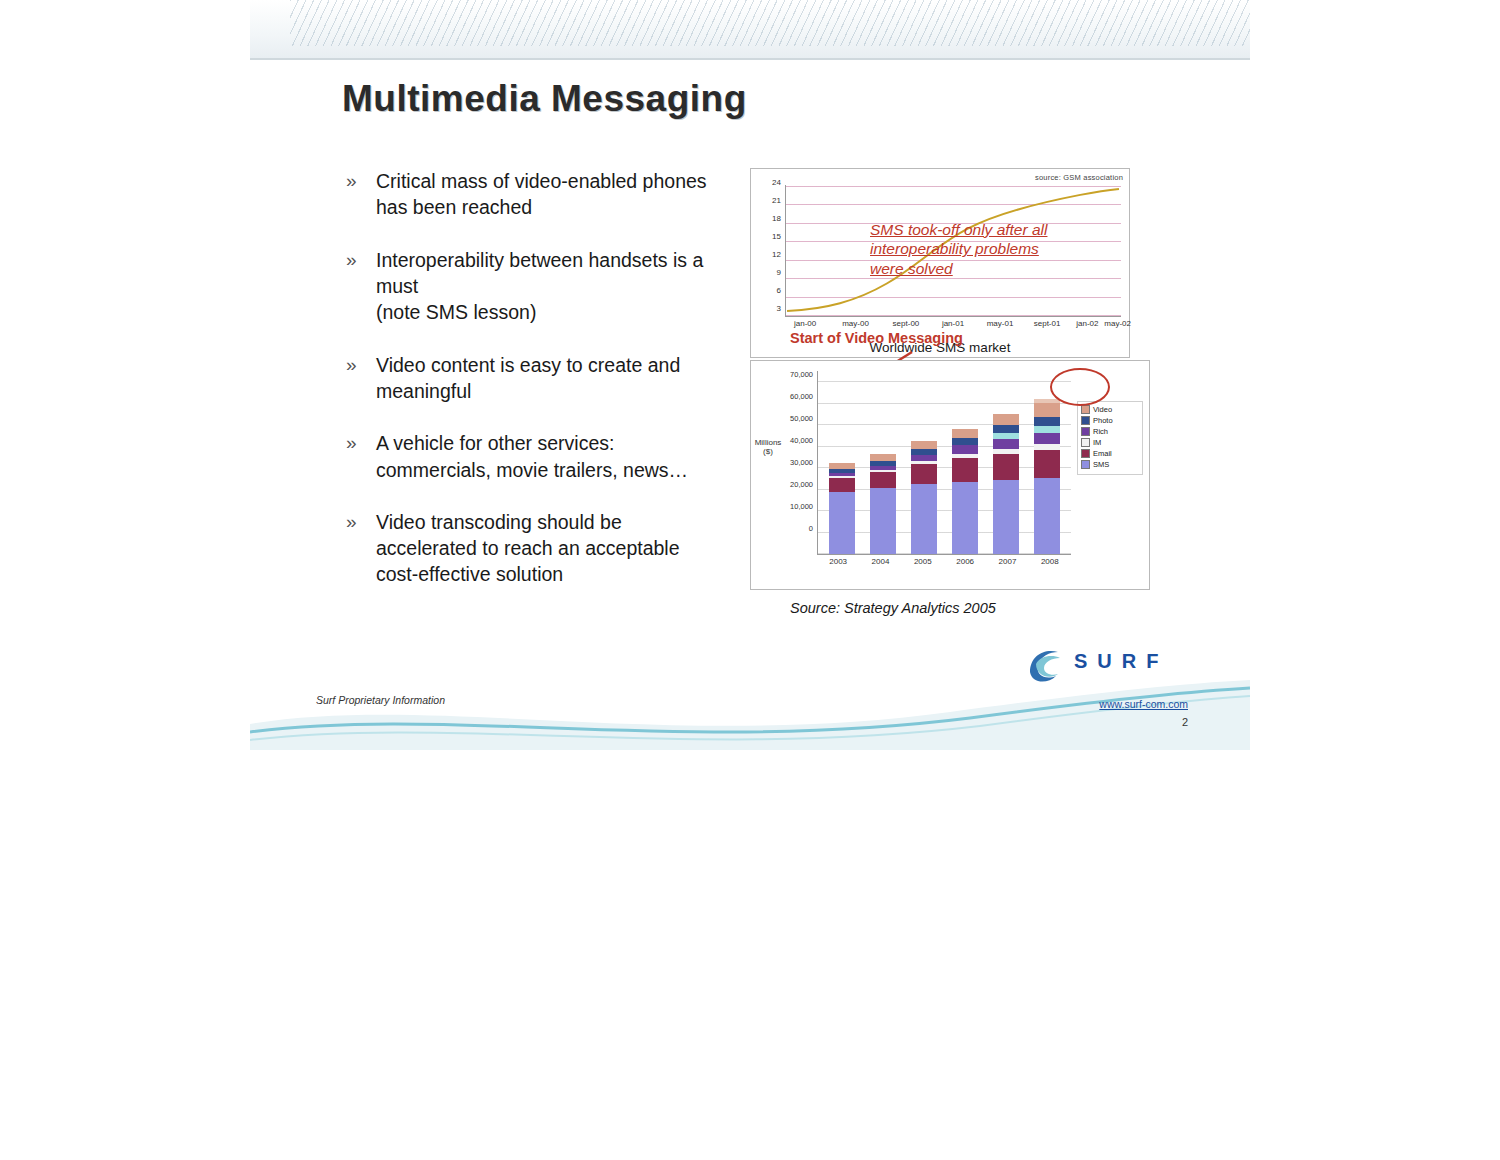Multimedia Messaging
Critical mass of video-enabled phones has been reached
Interoperability between handsets is a must
(note SMS lesson)
Video content is easy to create and meaningful
A vehicle for other services: commercials, movie trailers, news…
Video transcoding should be accelerated to reach an acceptable cost-effective solution
source: GSM association
24 21 18 15 12 9 6 3
jan-00 may-00 sept-00 jan-01 may-01 sept-01 jan-02 may-02
Worldwide SMS market
SMS took-off only after all interoperability problems were solved
Start of Video Messaging
Millions
($)
70,000 60,000 50,000 40,000 30,000 20,000 10,000 0
2003 2004 2005 2006 2007 2008
Video
Photo
Rich
IM
Email
SMS
Source: Strategy Analytics 2005
Surf Proprietary Information
SURF
www.surf-com.com
2